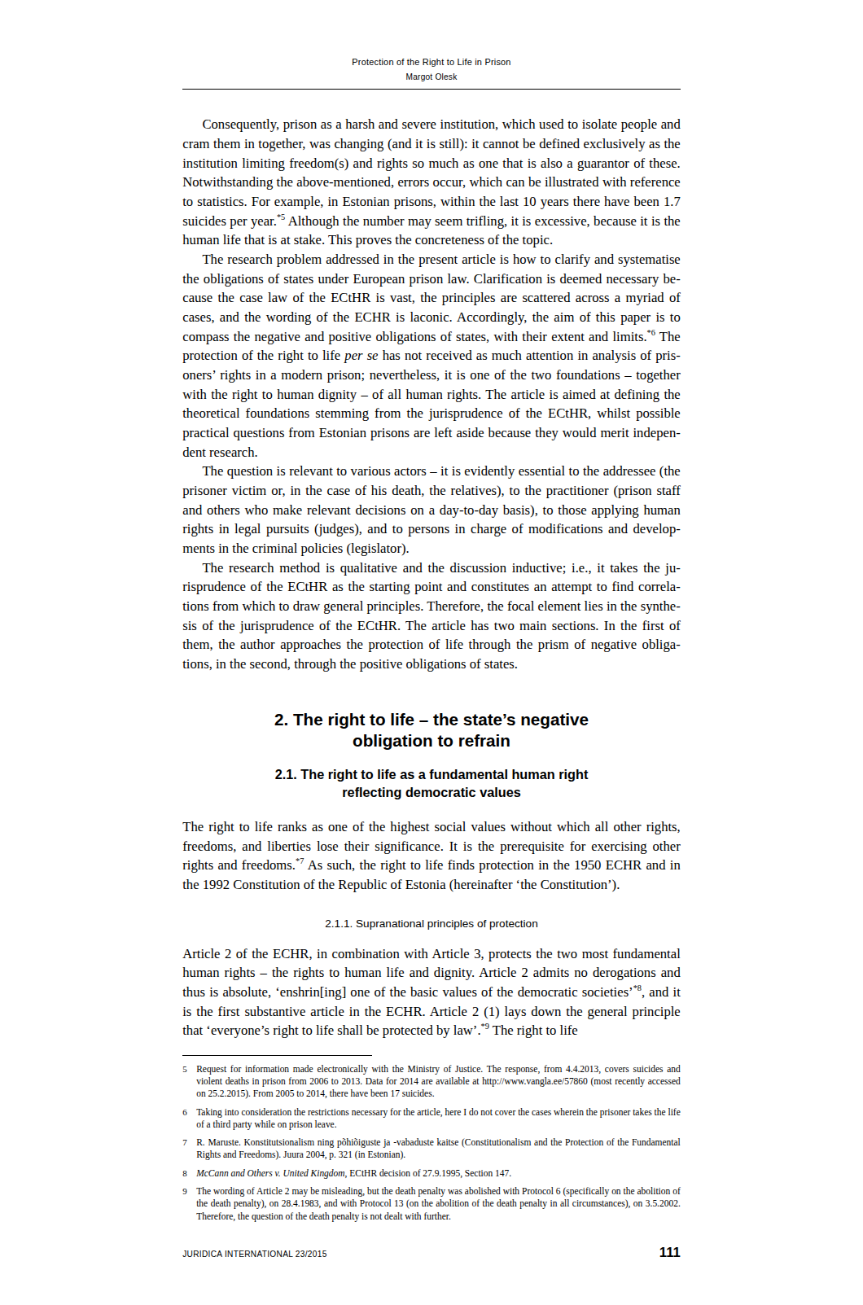Protection of the Right to Life in Prison Margot Olesk
Consequently, prison as a harsh and severe institution, which used to isolate people and cram them in together, was changing (and it is still): it cannot be defined exclusively as the institution limiting freedom(s) and rights so much as one that is also a guarantor of these. Notwithstanding the above-mentioned, errors occur, which can be illustrated with reference to statistics. For example, in Estonian prisons, within the last 10 years there have been 1.7 suicides per year.*5 Although the number may seem trifling, it is excessive, because it is the human life that is at stake. This proves the concreteness of the topic.
The research problem addressed in the present article is how to clarify and systematise the obligations of states under European prison law. Clarification is deemed necessary because the case law of the ECtHR is vast, the principles are scattered across a myriad of cases, and the wording of the ECHR is laconic. Accordingly, the aim of this paper is to compass the negative and positive obligations of states, with their extent and limits.*6 The protection of the right to life per se has not received as much attention in analysis of prisoners’ rights in a modern prison; nevertheless, it is one of the two foundations – together with the right to human dignity – of all human rights. The article is aimed at defining the theoretical foundations stemming from the jurisprudence of the ECtHR, whilst possible practical questions from Estonian prisons are left aside because they would merit independent research.
The question is relevant to various actors – it is evidently essential to the addressee (the prisoner victim or, in the case of his death, the relatives), to the practitioner (prison staff and others who make relevant decisions on a day-to-day basis), to those applying human rights in legal pursuits (judges), and to persons in charge of modifications and developments in the criminal policies (legislator).
The research method is qualitative and the discussion inductive; i.e., it takes the jurisprudence of the ECtHR as the starting point and constitutes an attempt to find correlations from which to draw general principles. Therefore, the focal element lies in the synthesis of the jurisprudence of the ECtHR. The article has two main sections. In the first of them, the author approaches the protection of life through the prism of negative obligations, in the second, through the positive obligations of states.
2. The right to life – the state’s negative
obligation to refrain
2.1. The right to life as a fundamental human right
reflecting democratic values
The right to life ranks as one of the highest social values without which all other rights, freedoms, and liberties lose their significance. It is the prerequisite for exercising other rights and freedoms.*7 As such, the right to life finds protection in the 1950 ECHR and in the 1992 Constitution of the Republic of Estonia (hereinafter ‘the Constitution’).
2.1.1. Supranational principles of protection
Article 2 of the ECHR, in combination with Article 3, protects the two most fundamental human rights – the rights to human life and dignity. Article 2 admits no derogations and thus is absolute, ‘enshrin[ing] one of the basic values of the democratic societies’*8, and it is the first substantive article in the ECHR. Article 2 (1) lays down the general principle that ‘everyone’s right to life shall be protected by law’.*9 The right to life
5
Request for information made electronically with the Ministry of Justice. The response, from 4.4.2013, covers suicides and violent deaths in prison from 2006 to 2013. Data for 2014 are available at http://www.vangla.ee/57860 (most recently accessed on 25.2.2015). From 2005 to 2014, there have been 17 suicides.
6
Taking into consideration the restrictions necessary for the article, here I do not cover the cases wherein the prisoner takes the life of a third party while on prison leave.
7
R. Maruste. Konstitutsionalism ning põhiõiguste ja -vabaduste kaitse (Constitutionalism and the Protection of the Fundamental Rights and Freedoms). Juura 2004, p. 321 (in Estonian).
8
McCann and Others v. United Kingdom, ECtHR decision of 27.9.1995, Section 147.
9
The wording of Article 2 may be misleading, but the death penalty was abolished with Protocol 6 (specifically on the abolition of the death penalty), on 28.4.1983, and with Protocol 13 (on the abolition of the death penalty in all circumstances), on 3.5.2002. Therefore, the question of the death penalty is not dealt with further.
JURIDICA INTERNATIONAL 23/2015
111